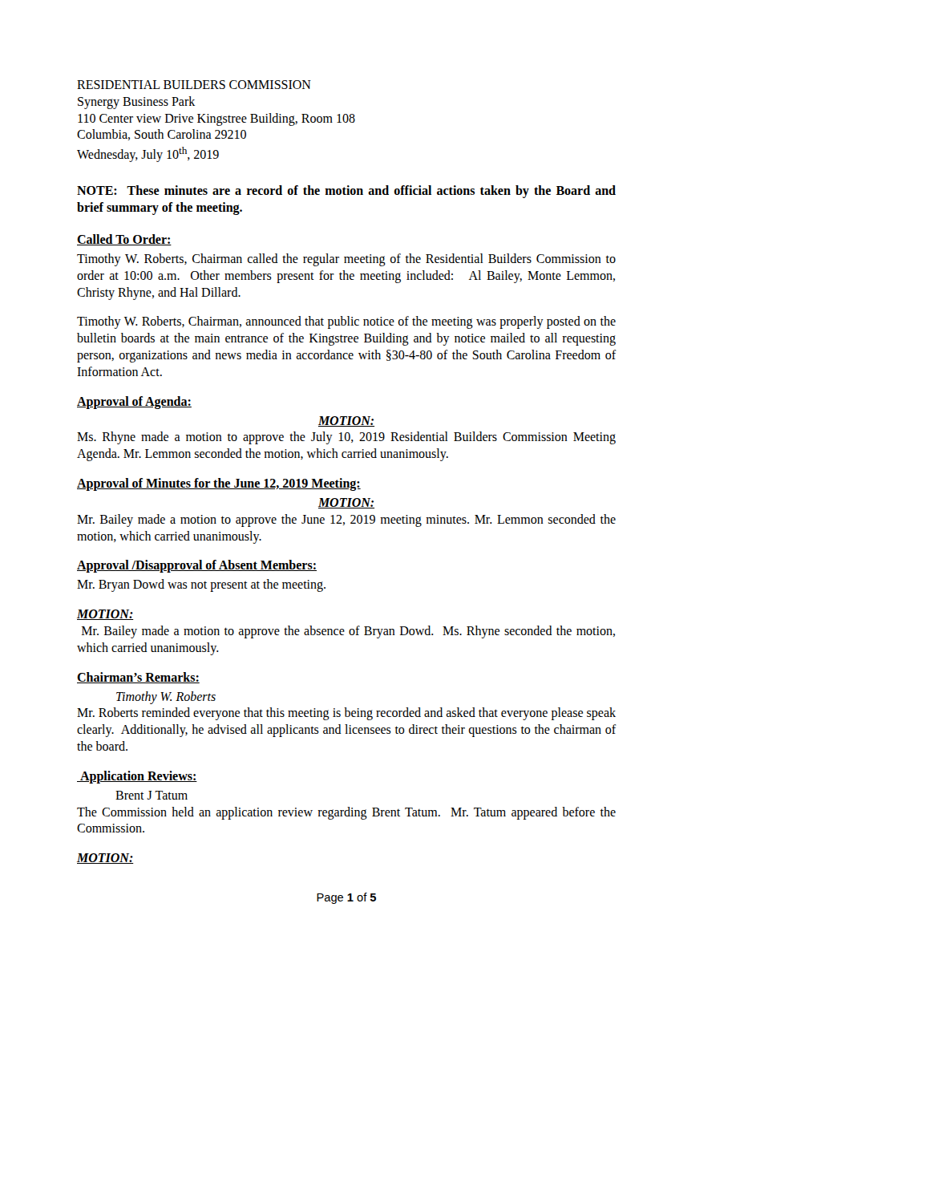RESIDENTIAL BUILDERS COMMISSION
Synergy Business Park
110 Center view Drive Kingstree Building, Room 108
Columbia, South Carolina 29210
Wednesday, July 10th, 2019
NOTE: These minutes are a record of the motion and official actions taken by the Board and brief summary of the meeting.
Called To Order:
Timothy W. Roberts, Chairman called the regular meeting of the Residential Builders Commission to order at 10:00 a.m. Other members present for the meeting included: Al Bailey, Monte Lemmon, Christy Rhyne, and Hal Dillard.
Timothy W. Roberts, Chairman, announced that public notice of the meeting was properly posted on the bulletin boards at the main entrance of the Kingstree Building and by notice mailed to all requesting person, organizations and news media in accordance with §30-4-80 of the South Carolina Freedom of Information Act.
Approval of Agenda:
MOTION:
Ms. Rhyne made a motion to approve the July 10, 2019 Residential Builders Commission Meeting Agenda. Mr. Lemmon seconded the motion, which carried unanimously.
Approval of Minutes for the June 12, 2019 Meeting:
MOTION:
Mr. Bailey made a motion to approve the June 12, 2019 meeting minutes. Mr. Lemmon seconded the motion, which carried unanimously.
Approval /Disapproval of Absent Members:
Mr. Bryan Dowd was not present at the meeting.
MOTION:
Mr. Bailey made a motion to approve the absence of Bryan Dowd. Ms. Rhyne seconded the motion, which carried unanimously.
Chairman’s Remarks:
Timothy W. Roberts
Mr. Roberts reminded everyone that this meeting is being recorded and asked that everyone please speak clearly. Additionally, he advised all applicants and licensees to direct their questions to the chairman of the board.
Application Reviews:
Brent J Tatum
The Commission held an application review regarding Brent Tatum. Mr. Tatum appeared before the Commission.
MOTION:
Page 1 of 5